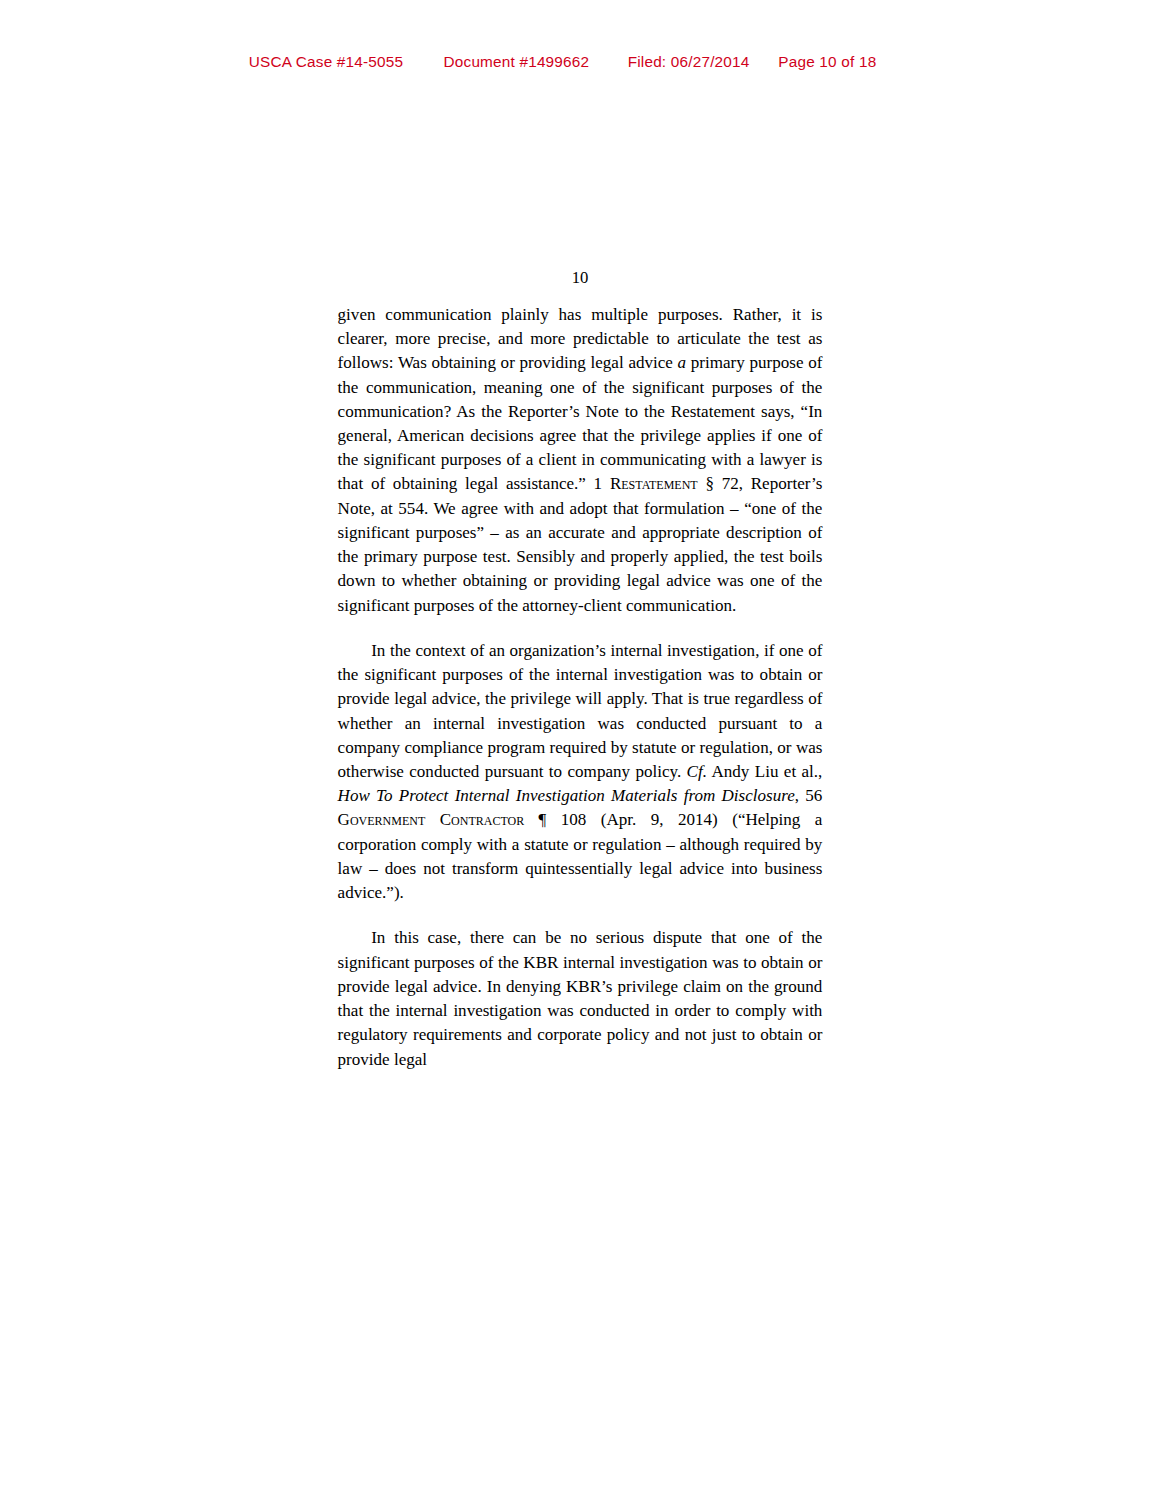USCA Case #14-5055 Document #1499662 Filed: 06/27/2014 Page 10 of 18
10
given communication plainly has multiple purposes. Rather, it is clearer, more precise, and more predictable to articulate the test as follows: Was obtaining or providing legal advice a primary purpose of the communication, meaning one of the significant purposes of the communication? As the Reporter’s Note to the Restatement says, “In general, American decisions agree that the privilege applies if one of the significant purposes of a client in communicating with a lawyer is that of obtaining legal assistance.” 1 Restatement § 72, Reporter’s Note, at 554. We agree with and adopt that formulation – “one of the significant purposes” – as an accurate and appropriate description of the primary purpose test. Sensibly and properly applied, the test boils down to whether obtaining or providing legal advice was one of the significant purposes of the attorney-client communication.
In the context of an organization’s internal investigation, if one of the significant purposes of the internal investigation was to obtain or provide legal advice, the privilege will apply. That is true regardless of whether an internal investigation was conducted pursuant to a company compliance program required by statute or regulation, or was otherwise conducted pursuant to company policy. Cf. Andy Liu et al., How To Protect Internal Investigation Materials from Disclosure, 56 Government Contractor ¶ 108 (Apr. 9, 2014) (“Helping a corporation comply with a statute or regulation – although required by law – does not transform quintessentially legal advice into business advice.”).
In this case, there can be no serious dispute that one of the significant purposes of the KBR internal investigation was to obtain or provide legal advice. In denying KBR’s privilege claim on the ground that the internal investigation was conducted in order to comply with regulatory requirements and corporate policy and not just to obtain or provide legal